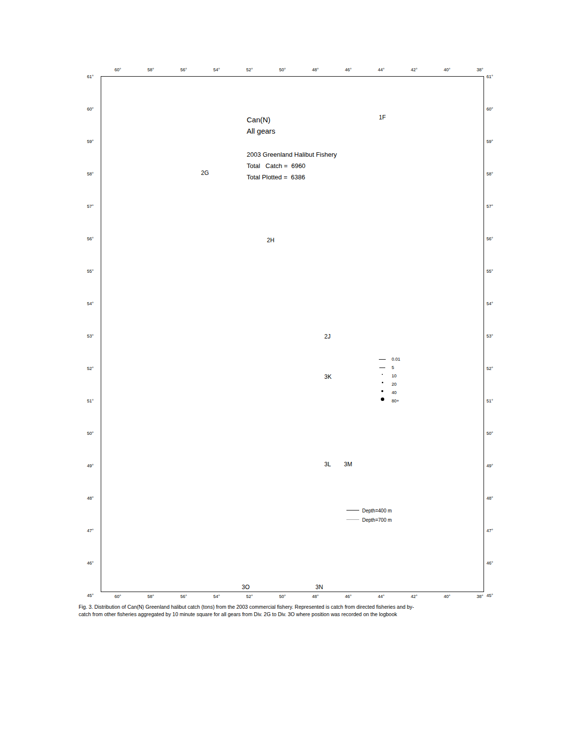60°
58°
56°
54°
52°
50°
48°
46°
44°
42°
40°
38°
60°
58°
56°
54°
52°
50°
48°
46°
44°
42°
40°
38°
61°
60°
59°
58°
57°
56°
55°
54°
53°
52°
51°
50°
49°
48°
47°
46°
45°
61°
60°
59°
58°
57°
56°
55°
54°
53°
52°
51°
50°
49°
48°
47°
46°
45°
Can(N)
All gears
2003 Greenland Halibut Fishery
Total Catch = 6960
Total Plotted = 6386
2G
2H
2J
3K
3L
3M
3O
3N
1F
0.01
5
10
20
40
80+
Depth=400 m
Depth=700 m
Fig. 3. Distribution of Can(N) Greenland halibut catch (tons) from the 2003 commercial fishery. Represented is catch from directed fisheries and by-catch from other fisheries aggregated by 10 minute square for all gears from Div. 2G to Div. 3O where position was recorded on the logbook